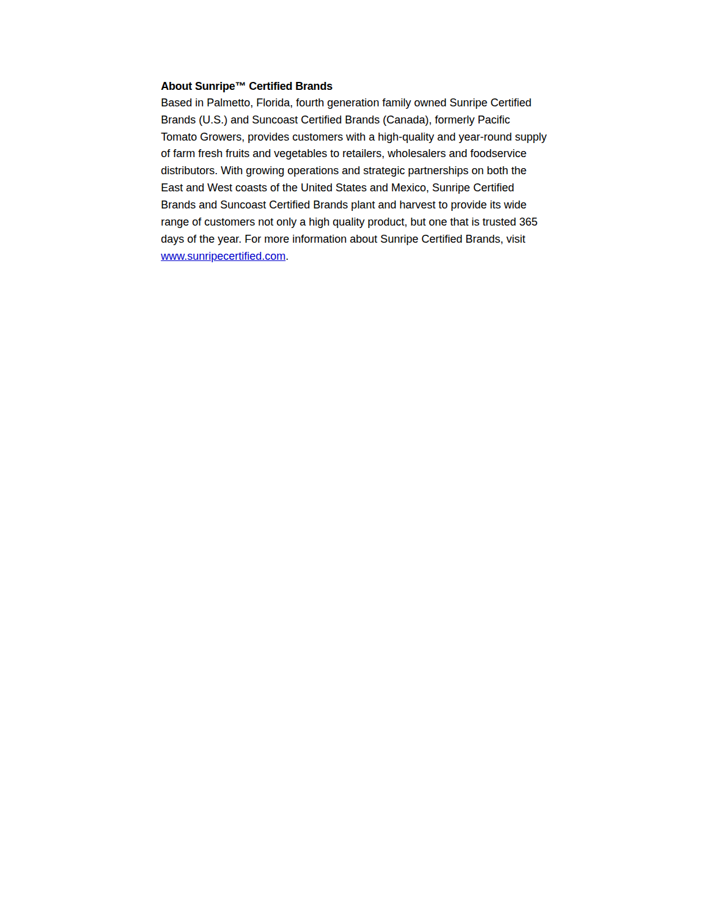About Sunripe™ Certified Brands
Based in Palmetto, Florida, fourth generation family owned Sunripe Certified Brands (U.S.) and Suncoast Certified Brands (Canada), formerly Pacific Tomato Growers, provides customers with a high-quality and year-round supply of farm fresh fruits and vegetables to retailers, wholesalers and foodservice distributors. With growing operations and strategic partnerships on both the East and West coasts of the United States and Mexico, Sunripe Certified Brands and Suncoast Certified Brands plant and harvest to provide its wide range of customers not only a high quality product, but one that is trusted 365 days of the year. For more information about Sunripe Certified Brands, visit www.sunripecertified.com.